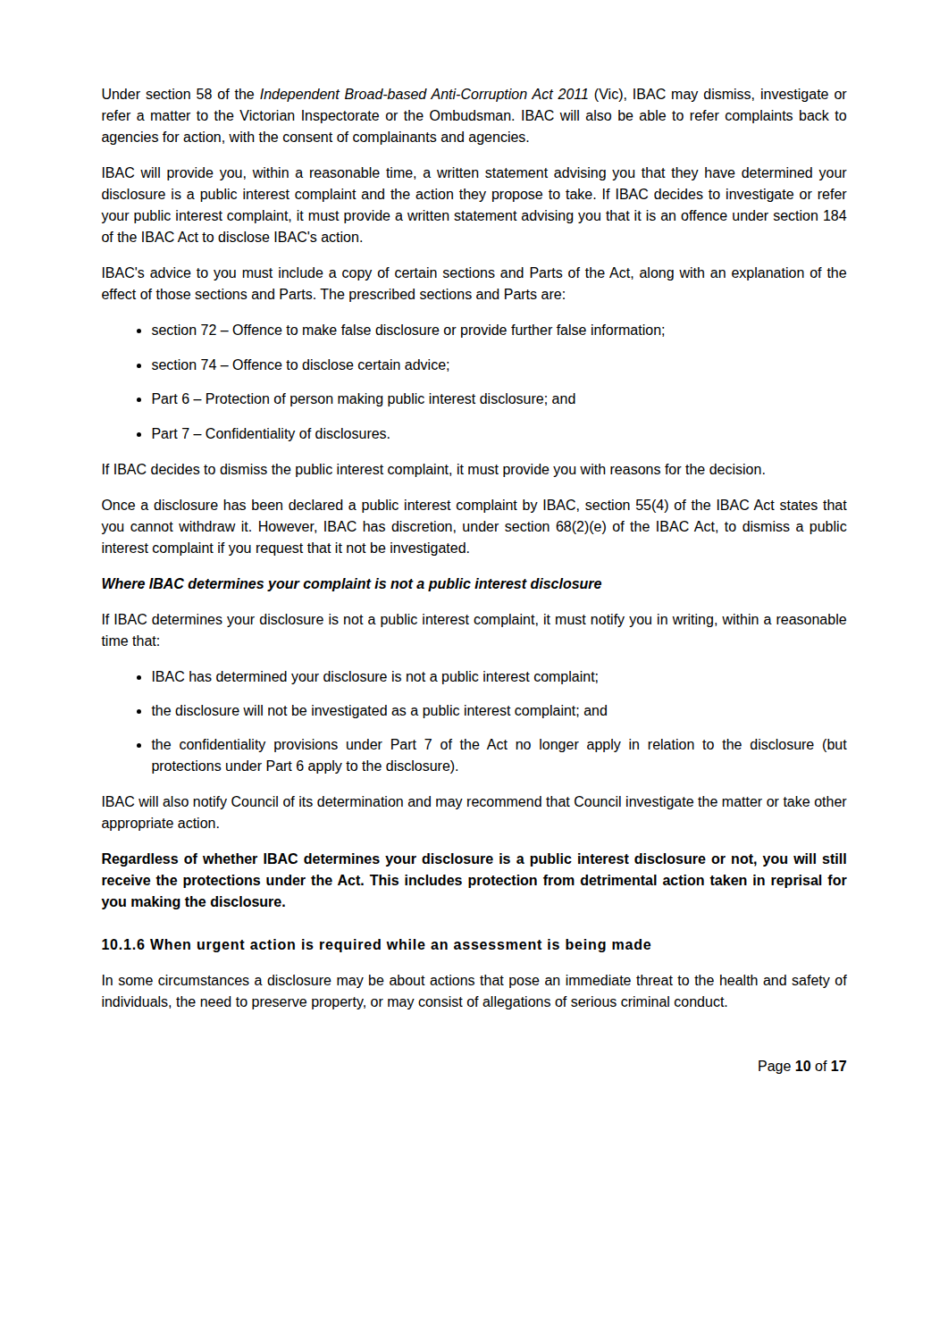Under section 58 of the Independent Broad-based Anti-Corruption Act 2011 (Vic), IBAC may dismiss, investigate or refer a matter to the Victorian Inspectorate or the Ombudsman. IBAC will also be able to refer complaints back to agencies for action, with the consent of complainants and agencies.
IBAC will provide you, within a reasonable time, a written statement advising you that they have determined your disclosure is a public interest complaint and the action they propose to take. If IBAC decides to investigate or refer your public interest complaint, it must provide a written statement advising you that it is an offence under section 184 of the IBAC Act to disclose IBAC's action.
IBAC's advice to you must include a copy of certain sections and Parts of the Act, along with an explanation of the effect of those sections and Parts. The prescribed sections and Parts are:
section 72 – Offence to make false disclosure or provide further false information;
section 74 – Offence to disclose certain advice;
Part 6 – Protection of person making public interest disclosure; and
Part 7 – Confidentiality of disclosures.
If IBAC decides to dismiss the public interest complaint, it must provide you with reasons for the decision.
Once a disclosure has been declared a public interest complaint by IBAC, section 55(4) of the IBAC Act states that you cannot withdraw it. However, IBAC has discretion, under section 68(2)(e) of the IBAC Act, to dismiss a public interest complaint if you request that it not be investigated.
Where IBAC determines your complaint is not a public interest disclosure
If IBAC determines your disclosure is not a public interest complaint, it must notify you in writing, within a reasonable time that:
IBAC has determined your disclosure is not a public interest complaint;
the disclosure will not be investigated as a public interest complaint; and
the confidentiality provisions under Part 7 of the Act no longer apply in relation to the disclosure (but protections under Part 6 apply to the disclosure).
IBAC will also notify Council of its determination and may recommend that Council investigate the matter or take other appropriate action.
Regardless of whether IBAC determines your disclosure is a public interest disclosure or not, you will still receive the protections under the Act. This includes protection from detrimental action taken in reprisal for you making the disclosure.
10.1.6 When urgent action is required while an assessment is being made
In some circumstances a disclosure may be about actions that pose an immediate threat to the health and safety of individuals, the need to preserve property, or may consist of allegations of serious criminal conduct.
Page 10 of 17